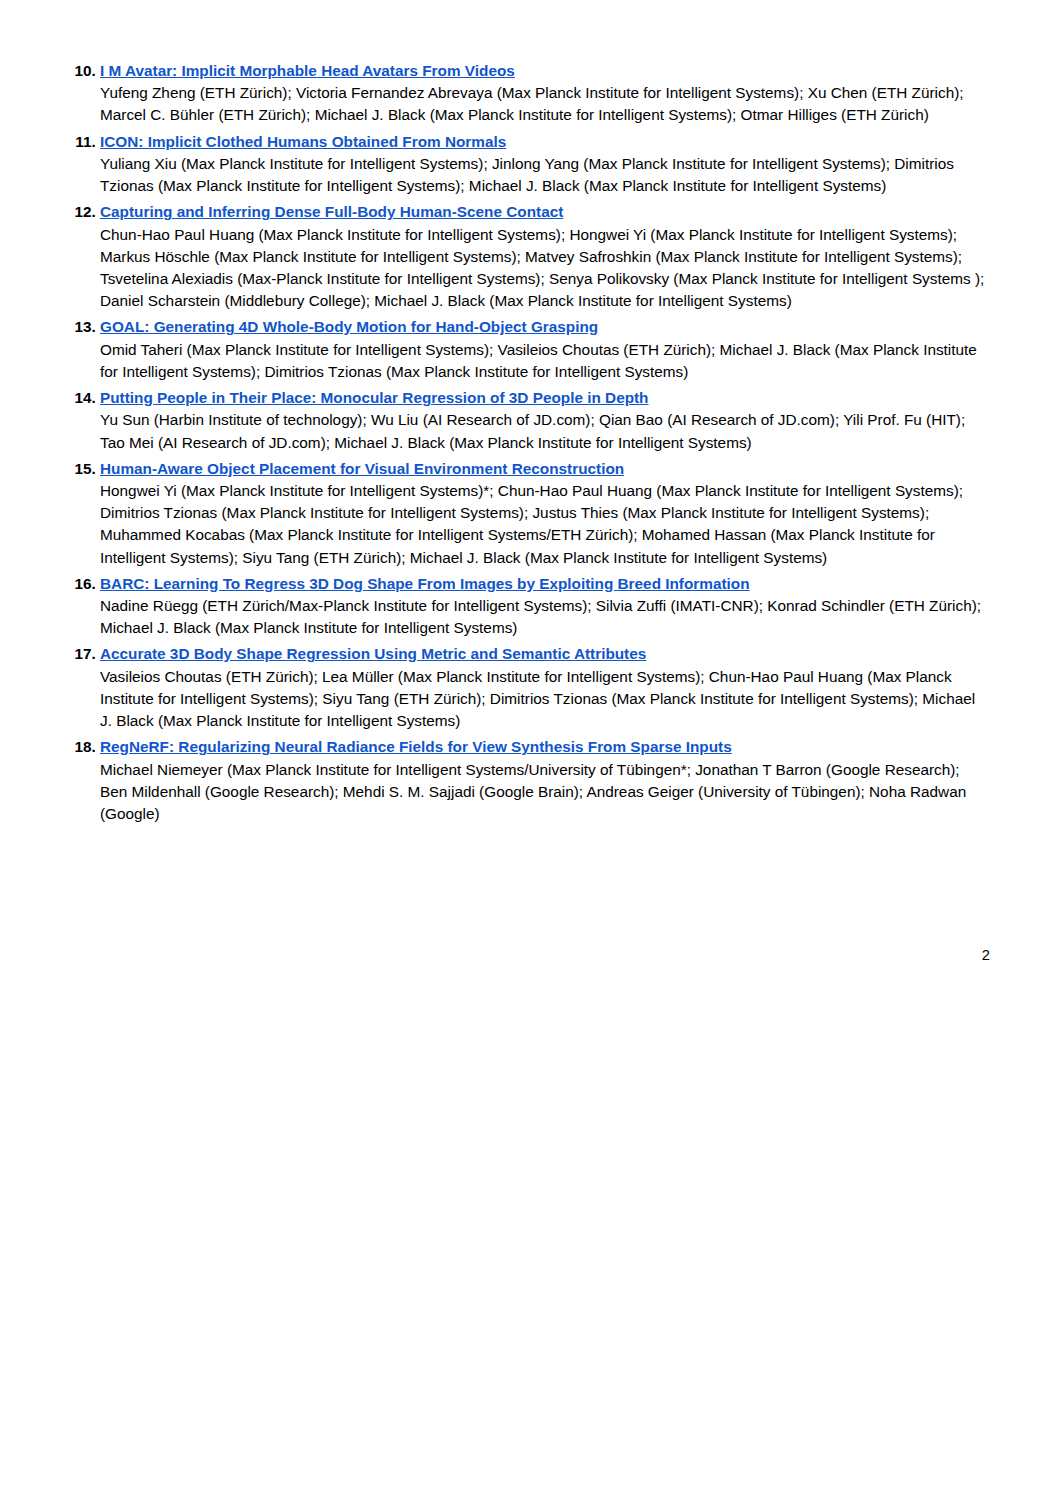I M Avatar: Implicit Morphable Head Avatars From Videos Yufeng Zheng (ETH Zürich); Victoria Fernandez Abrevaya (Max Planck Institute for Intelligent Systems); Xu Chen (ETH Zürich); Marcel C. Bühler (ETH Zürich); Michael J. Black (Max Planck Institute for Intelligent Systems); Otmar Hilliges (ETH Zürich)
ICON: Implicit Clothed Humans Obtained From Normals Yuliang Xiu (Max Planck Institute for Intelligent Systems); Jinlong Yang (Max Planck Institute for Intelligent Systems); Dimitrios Tzionas (Max Planck Institute for Intelligent Systems); Michael J. Black (Max Planck Institute for Intelligent Systems)
Capturing and Inferring Dense Full-Body Human-Scene Contact Chun-Hao Paul Huang (Max Planck Institute for Intelligent Systems); Hongwei Yi (Max Planck Institute for Intelligent Systems); Markus Höschle (Max Planck Institute for Intelligent Systems); Matvey Safroshkin (Max Planck Institute for Intelligent Systems); Tsvetelina Alexiadis (Max-Planck Institute for Intelligent Systems); Senya Polikovsky (Max Planck Institute for Intelligent Systems ); Daniel Scharstein (Middlebury College); Michael J. Black (Max Planck Institute for Intelligent Systems)
GOAL: Generating 4D Whole-Body Motion for Hand-Object Grasping Omid Taheri (Max Planck Institute for Intelligent Systems); Vasileios Choutas (ETH Zürich); Michael J. Black (Max Planck Institute for Intelligent Systems); Dimitrios Tzionas (Max Planck Institute for Intelligent Systems)
Putting People in Their Place: Monocular Regression of 3D People in Depth Yu Sun (Harbin Institute of technology); Wu Liu (AI Research of JD.com); Qian Bao (AI Research of JD.com); Yili Prof. Fu (HIT); Tao Mei (AI Research of JD.com); Michael J. Black (Max Planck Institute for Intelligent Systems)
Human-Aware Object Placement for Visual Environment Reconstruction Hongwei Yi (Max Planck Institute for Intelligent Systems)*; Chun-Hao Paul Huang (Max Planck Institute for Intelligent Systems); Dimitrios Tzionas (Max Planck Institute for Intelligent Systems); Justus Thies (Max Planck Institute for Intelligent Systems); Muhammed Kocabas (Max Planck Institute for Intelligent Systems/ETH Zürich); Mohamed Hassan (Max Planck Institute for Intelligent Systems); Siyu Tang (ETH Zürich); Michael J. Black (Max Planck Institute for Intelligent Systems)
BARC: Learning To Regress 3D Dog Shape From Images by Exploiting Breed Information Nadine Rüegg (ETH Zürich/Max-Planck Institute for Intelligent Systems); Silvia Zuffi (IMATI-CNR); Konrad Schindler (ETH Zürich); Michael J. Black (Max Planck Institute for Intelligent Systems)
Accurate 3D Body Shape Regression Using Metric and Semantic Attributes Vasileios Choutas (ETH Zürich); Lea Müller (Max Planck Institute for Intelligent Systems); Chun-Hao Paul Huang (Max Planck Institute for Intelligent Systems); Siyu Tang (ETH Zürich); Dimitrios Tzionas (Max Planck Institute for Intelligent Systems); Michael J. Black (Max Planck Institute for Intelligent Systems)
RegNeRF: Regularizing Neural Radiance Fields for View Synthesis From Sparse Inputs Michael Niemeyer (Max Planck Institute for Intelligent Systems/University of Tübingen*; Jonathan T Barron (Google Research); Ben Mildenhall (Google Research); Mehdi S. M. Sajjadi (Google Brain); Andreas Geiger (University of Tübingen); Noha Radwan (Google)
2